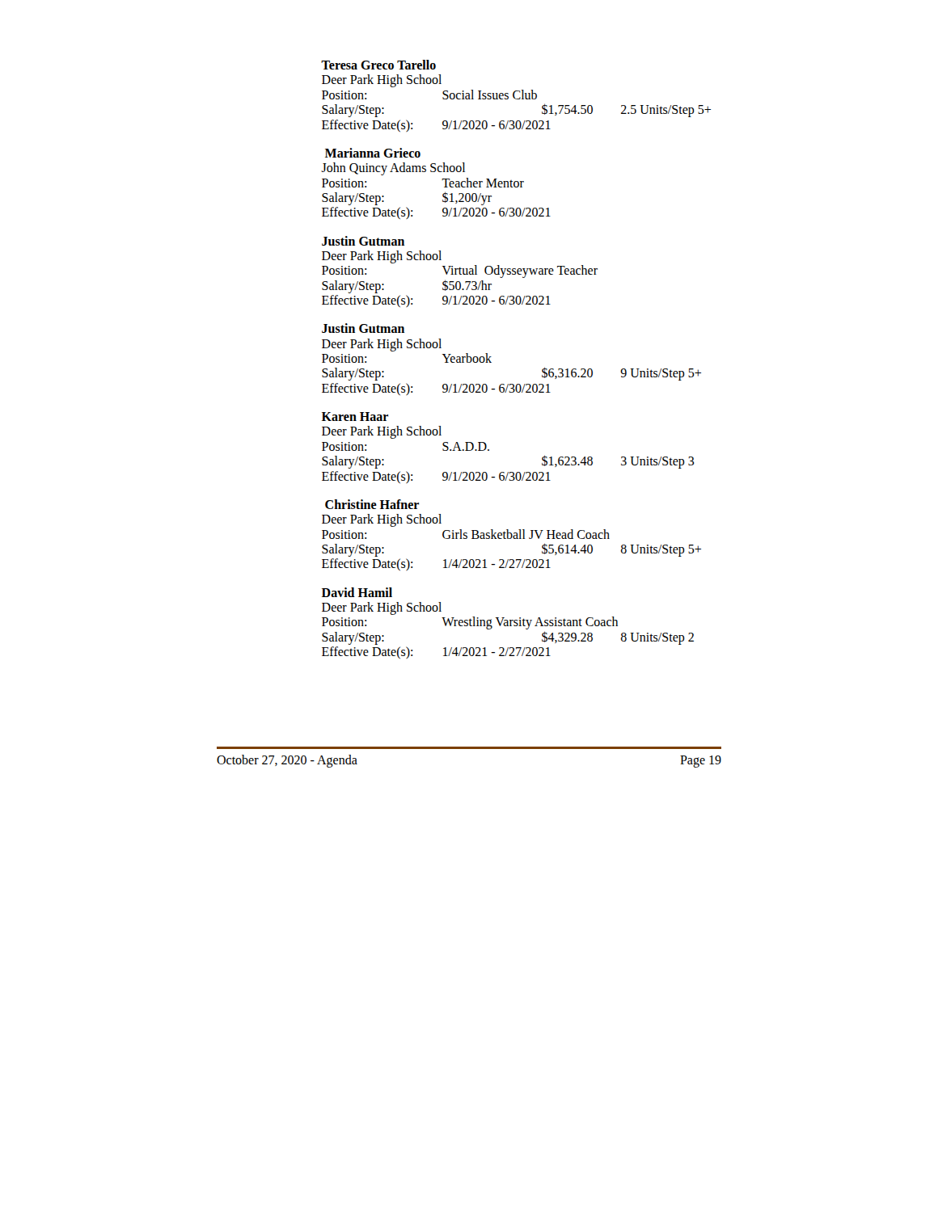Teresa Greco Tarello
Deer Park High School
Position: Social Issues Club
Salary/Step:$1,754.502.5 Units/Step 5+
Effective Date(s): 9/1/2020 - 6/30/2021
Marianna Grieco
John Quincy Adams School
Position: Teacher Mentor
Salary/Step:$1,200/yr
Effective Date(s): 9/1/2020 - 6/30/2021
Justin Gutman
Deer Park High School
Position: Virtual Odysseyware Teacher
Salary/Step:$50.73/hr
Effective Date(s): 9/1/2020 - 6/30/2021
Justin Gutman
Deer Park High School
Position: Yearbook
Salary/Step:$6,316.209 Units/Step 5+
Effective Date(s): 9/1/2020 - 6/30/2021
Karen Haar
Deer Park High School
Position: S.A.D.D.
Salary/Step:$1,623.483 Units/Step 3
Effective Date(s): 9/1/2020 - 6/30/2021
Christine Hafner
Deer Park High School
Position: Girls Basketball JV Head Coach
Salary/Step:$5,614.408 Units/Step 5+
Effective Date(s): 1/4/2021 - 2/27/2021
David Hamil
Deer Park High School
Position: Wrestling Varsity Assistant Coach
Salary/Step:$4,329.288 Units/Step 2
Effective Date(s): 1/4/2021 - 2/27/2021
October 27, 2020 - Agenda Page 19